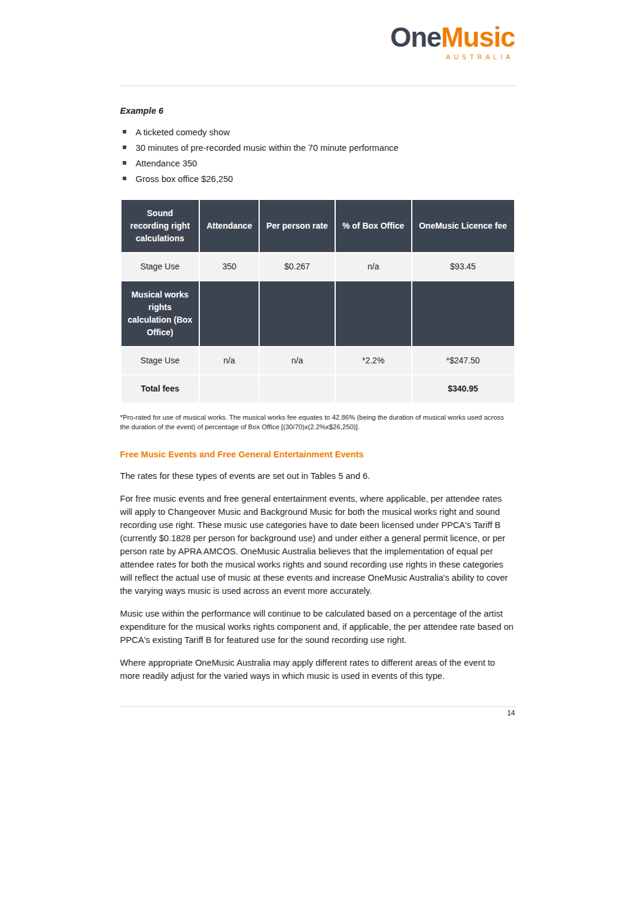One Music
AUSTRALIA
Example 6
A ticketed comedy show
30 minutes of pre-recorded music within the 70 minute performance
Attendance 350
Gross box office $26,250
| Sound recording right calculations | Attendance | Per person rate | % of Box Office | OneMusic Licence fee |
| --- | --- | --- | --- | --- |
| Stage Use | 350 | $0.267 | n/a | $93.45 |
| Musical works rights calculation (Box Office) | | | | |
| Stage Use | n/a | n/a | *2.2% | *$247.50 |
| Total fees | | | | $340.95 |
*Pro-rated for use of musical works. The musical works fee equates to 42.86% (being the duration of musical works used across the duration of the event) of percentage of Box Office [(30/70)x(2.2%x$26,250)].
Free Music Events and Free General Entertainment Events
The rates for these types of events are set out in Tables 5 and 6.
For free music events and free general entertainment events, where applicable, per attendee rates will apply to Changeover Music and Background Music for both the musical works right and sound recording use right. These music use categories have to date been licensed under PPCA's Tariff B (currently $0.1828 per person for background use) and under either a general permit licence, or per person rate by APRA AMCOS. OneMusic Australia believes that the implementation of equal per attendee rates for both the musical works rights and sound recording use rights in these categories will reflect the actual use of music at these events and increase OneMusic Australia's ability to cover the varying ways music is used across an event more accurately.
Music use within the performance will continue to be calculated based on a percentage of the artist expenditure for the musical works rights component and, if applicable, the per attendee rate based on PPCA's existing Tariff B for featured use for the sound recording use right.
Where appropriate OneMusic Australia may apply different rates to different areas of the event to more readily adjust for the varied ways in which music is used in events of this type.
14